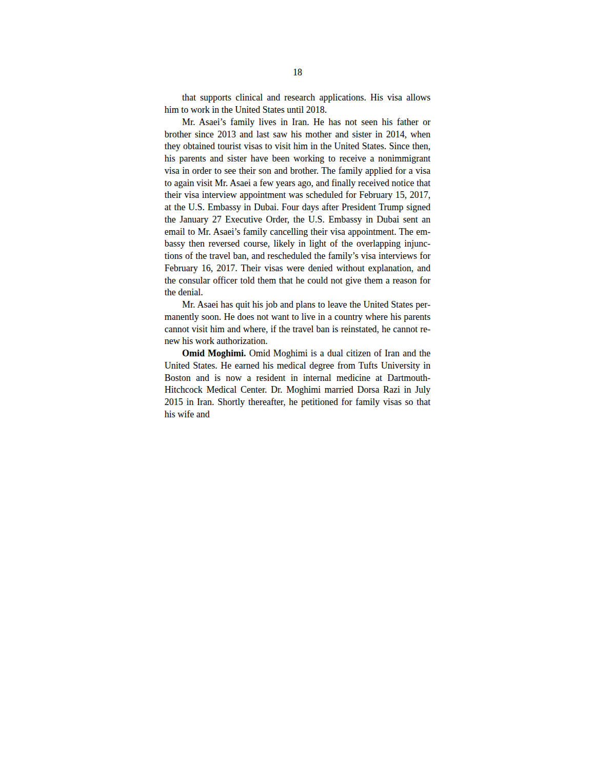18
that supports clinical and research applications. His visa allows him to work in the United States until 2018.
Mr. Asaei’s family lives in Iran. He has not seen his father or brother since 2013 and last saw his mother and sister in 2014, when they obtained tourist visas to visit him in the United States. Since then, his parents and sister have been working to receive a nonimmigrant visa in order to see their son and brother. The family applied for a visa to again visit Mr. Asaei a few years ago, and finally received notice that their visa interview appointment was scheduled for February 15, 2017, at the U.S. Embassy in Dubai. Four days after President Trump signed the January 27 Executive Order, the U.S. Embassy in Dubai sent an email to Mr. Asaei’s family cancelling their visa appointment. The embassy then reversed course, likely in light of the overlapping injunctions of the travel ban, and rescheduled the family’s visa interviews for February 16, 2017. Their visas were denied without explanation, and the consular officer told them that he could not give them a reason for the denial.
Mr. Asaei has quit his job and plans to leave the United States permanently soon. He does not want to live in a country where his parents cannot visit him and where, if the travel ban is reinstated, he cannot renew his work authorization.
Omid Moghimi. Omid Moghimi is a dual citizen of Iran and the United States. He earned his medical degree from Tufts University in Boston and is now a resident in internal medicine at Dartmouth-Hitchcock Medical Center. Dr. Moghimi married Dorsa Razi in July 2015 in Iran. Shortly thereafter, he petitioned for family visas so that his wife and